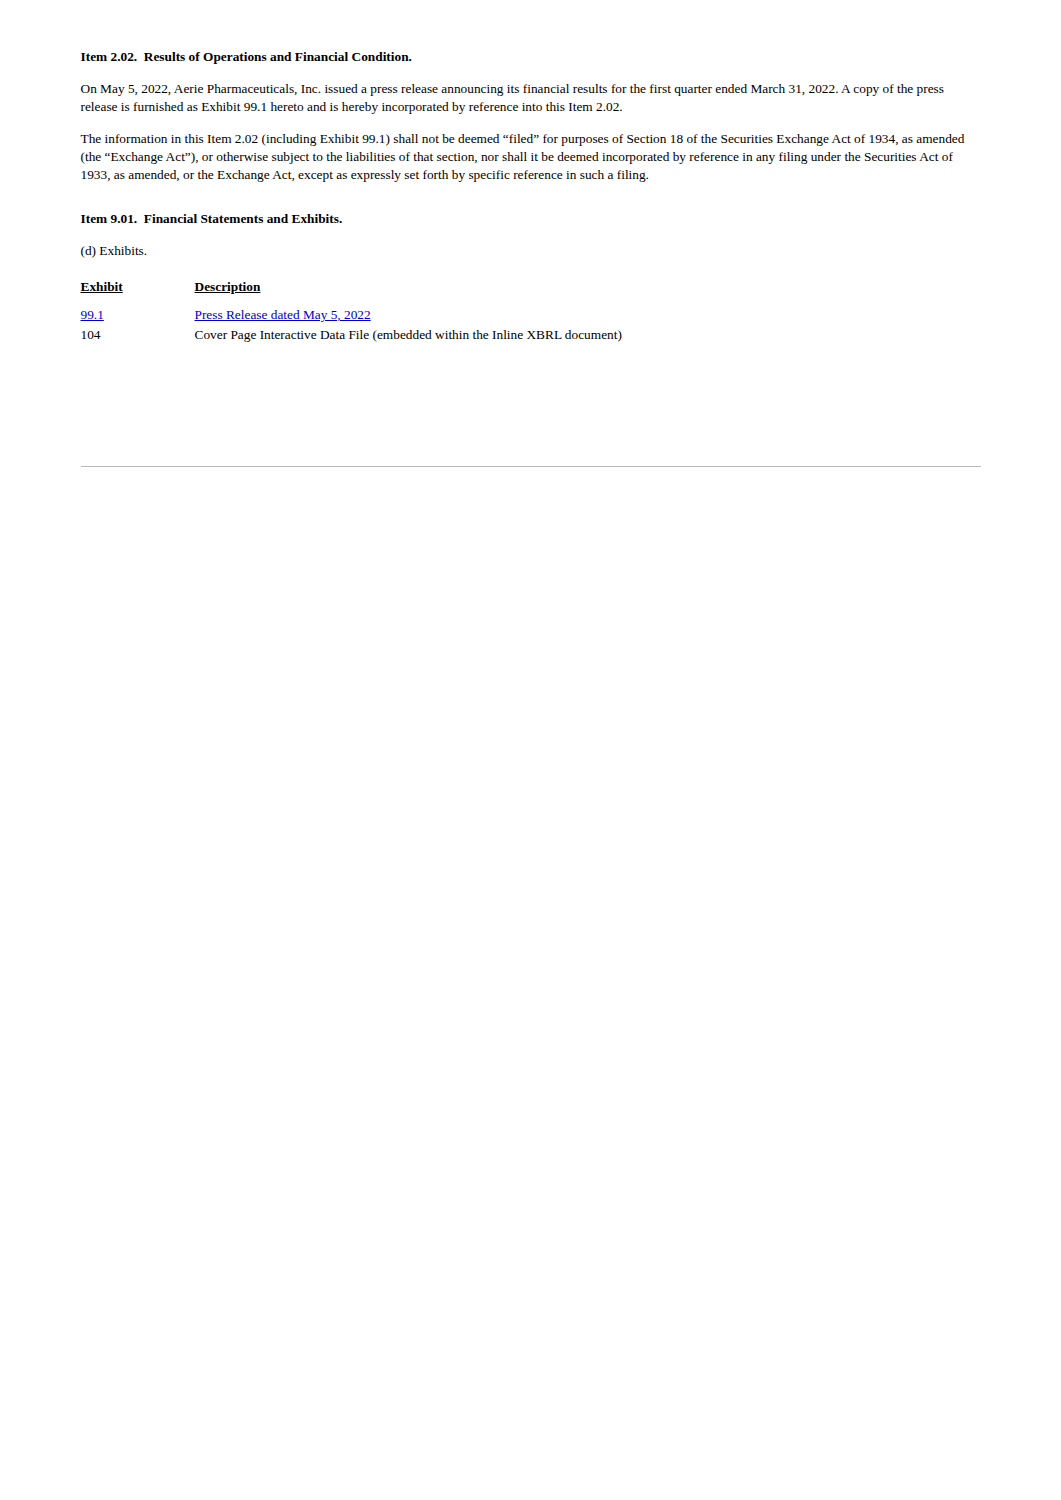Item 2.02. Results of Operations and Financial Condition.
On May 5, 2022, Aerie Pharmaceuticals, Inc. issued a press release announcing its financial results for the first quarter ended March 31, 2022. A copy of the press release is furnished as Exhibit 99.1 hereto and is hereby incorporated by reference into this Item 2.02.
The information in this Item 2.02 (including Exhibit 99.1) shall not be deemed “filed” for purposes of Section 18 of the Securities Exchange Act of 1934, as amended (the “Exchange Act”), or otherwise subject to the liabilities of that section, nor shall it be deemed incorporated by reference in any filing under the Securities Act of 1933, as amended, or the Exchange Act, except as expressly set forth by specific reference in such a filing.
Item 9.01. Financial Statements and Exhibits.
(d) Exhibits.
| Exhibit | Description |
| --- | --- |
| 99.1 | Press Release dated May 5, 2022 |
| 104 | Cover Page Interactive Data File (embedded within the Inline XBRL document) |